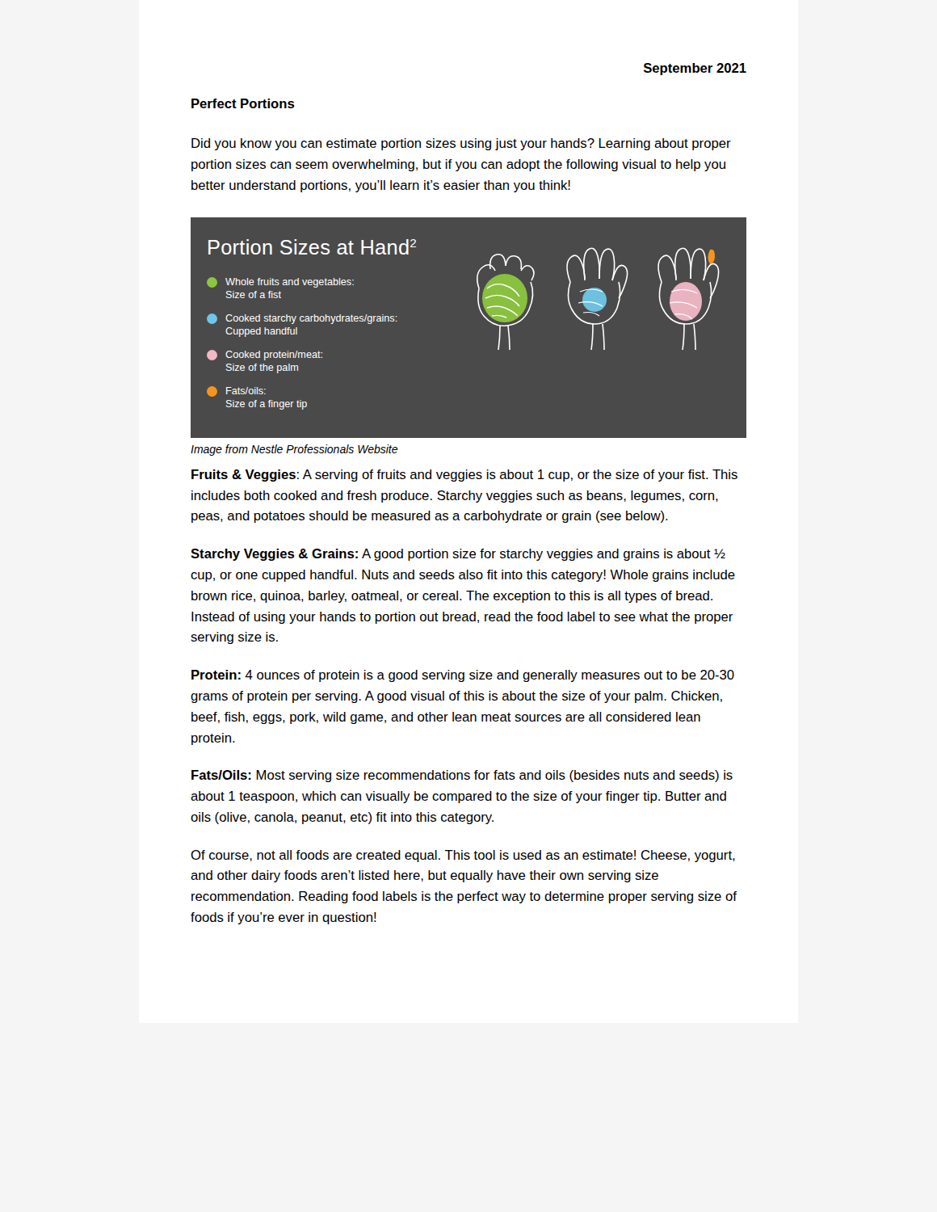September 2021
Perfect Portions
Did you know you can estimate portion sizes using just your hands? Learning about proper portion sizes can seem overwhelming, but if you can adopt the following visual to help you better understand portions, you’ll learn it’s easier than you think!
Portion Sizes at Hand2
Whole fruits and vegetables:
Size of a fist
Cooked starchy carbohydrates/grains:
Cupped handful
Cooked protein/meat:
Size of the palm
Fats/oils:
Size of a finger tip
Image from Nestle Professionals Website
Fruits & Veggies: A serving of fruits and veggies is about 1 cup, or the size of your fist. This includes both cooked and fresh produce. Starchy veggies such as beans, legumes, corn, peas, and potatoes should be measured as a carbohydrate or grain (see below).
Starchy Veggies & Grains: A good portion size for starchy veggies and grains is about ½ cup, or one cupped handful. Nuts and seeds also fit into this category! Whole grains include brown rice, quinoa, barley, oatmeal, or cereal. The exception to this is all types of bread. Instead of using your hands to portion out bread, read the food label to see what the proper serving size is.
Protein: 4 ounces of protein is a good serving size and generally measures out to be 20-30 grams of protein per serving. A good visual of this is about the size of your palm. Chicken, beef, fish, eggs, pork, wild game, and other lean meat sources are all considered lean protein.
Fats/Oils: Most serving size recommendations for fats and oils (besides nuts and seeds) is about 1 teaspoon, which can visually be compared to the size of your finger tip. Butter and oils (olive, canola, peanut, etc) fit into this category.
Of course, not all foods are created equal. This tool is used as an estimate! Cheese, yogurt, and other dairy foods aren’t listed here, but equally have their own serving size recommendation. Reading food labels is the perfect way to determine proper serving size of foods if you’re ever in question!